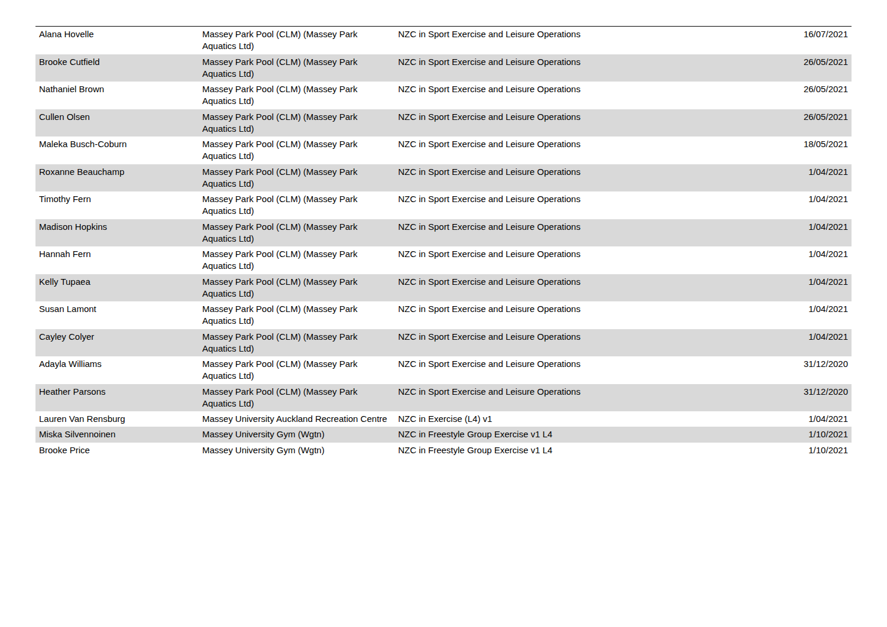| Alana Hovelle | Massey Park Pool (CLM) (Massey Park Aquatics Ltd) | NZC in Sport Exercise and Leisure Operations | 16/07/2021 |
| Brooke Cutfield | Massey Park Pool (CLM) (Massey Park Aquatics Ltd) | NZC in Sport Exercise and Leisure Operations | 26/05/2021 |
| Nathaniel Brown | Massey Park Pool (CLM) (Massey Park Aquatics Ltd) | NZC in Sport Exercise and Leisure Operations | 26/05/2021 |
| Cullen Olsen | Massey Park Pool (CLM) (Massey Park Aquatics Ltd) | NZC in Sport Exercise and Leisure Operations | 26/05/2021 |
| Maleka Busch-Coburn | Massey Park Pool (CLM) (Massey Park Aquatics Ltd) | NZC in Sport Exercise and Leisure Operations | 18/05/2021 |
| Roxanne Beauchamp | Massey Park Pool (CLM) (Massey Park Aquatics Ltd) | NZC in Sport Exercise and Leisure Operations | 1/04/2021 |
| Timothy Fern | Massey Park Pool (CLM) (Massey Park Aquatics Ltd) | NZC in Sport Exercise and Leisure Operations | 1/04/2021 |
| Madison Hopkins | Massey Park Pool (CLM) (Massey Park Aquatics Ltd) | NZC in Sport Exercise and Leisure Operations | 1/04/2021 |
| Hannah Fern | Massey Park Pool (CLM) (Massey Park Aquatics Ltd) | NZC in Sport Exercise and Leisure Operations | 1/04/2021 |
| Kelly Tupaea | Massey Park Pool (CLM) (Massey Park Aquatics Ltd) | NZC in Sport Exercise and Leisure Operations | 1/04/2021 |
| Susan Lamont | Massey Park Pool (CLM) (Massey Park Aquatics Ltd) | NZC in Sport Exercise and Leisure Operations | 1/04/2021 |
| Cayley Colyer | Massey Park Pool (CLM) (Massey Park Aquatics Ltd) | NZC in Sport Exercise and Leisure Operations | 1/04/2021 |
| Adayla Williams | Massey Park Pool (CLM) (Massey Park Aquatics Ltd) | NZC in Sport Exercise and Leisure Operations | 31/12/2020 |
| Heather Parsons | Massey Park Pool (CLM) (Massey Park Aquatics Ltd) | NZC in Sport Exercise and Leisure Operations | 31/12/2020 |
| Lauren Van Rensburg | Massey University Auckland Recreation Centre | NZC in Exercise (L4) v1 | 1/04/2021 |
| Miska Silvennoinen | Massey University Gym (Wgtn) | NZC in Freestyle Group Exercise v1 L4 | 1/10/2021 |
| Brooke Price | Massey University Gym (Wgtn) | NZC in Freestyle Group Exercise v1 L4 | 1/10/2021 |